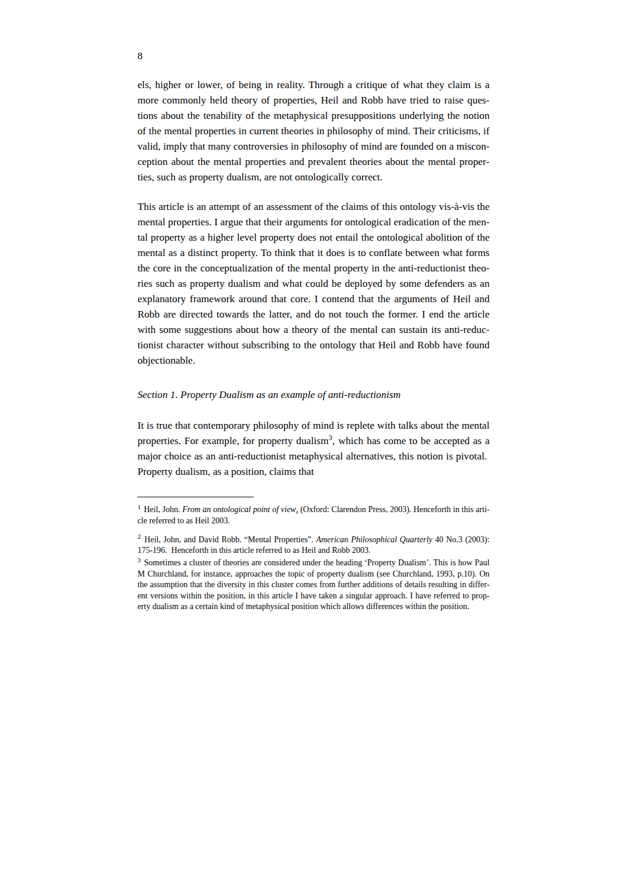8
els, higher or lower, of being in reality. Through a critique of what they claim is a more commonly held theory of properties, Heil and Robb have tried to raise questions about the tenability of the metaphysical presuppositions underlying the notion of the mental properties in current theories in philosophy of mind. Their criticisms, if valid, imply that many controversies in philosophy of mind are founded on a misconception about the mental properties and prevalent theories about the mental properties, such as property dualism, are not ontologically correct.
This article is an attempt of an assessment of the claims of this ontology vis-à-vis the mental properties. I argue that their arguments for ontological eradication of the mental property as a higher level property does not entail the ontological abolition of the mental as a distinct property. To think that it does is to conflate between what forms the core in the conceptualization of the mental property in the anti-reductionist theories such as property dualism and what could be deployed by some defenders as an explanatory framework around that core. I contend that the arguments of Heil and Robb are directed towards the latter, and do not touch the former. I end the article with some suggestions about how a theory of the mental can sustain its anti-reductionist character without subscribing to the ontology that Heil and Robb have found objectionable.
Section 1. Property Dualism as an example of anti-reductionism
It is true that contemporary philosophy of mind is replete with talks about the mental properties. For example, for property dualism3, which has come to be accepted as a major choice as an anti-reductionist metaphysical alternatives, this notion is pivotal. Property dualism, as a position, claims that
1 Heil, John. From an ontological point of view. (Oxford: Clarendon Press, 2003). Henceforth in this article referred to as Heil 2003.
2 Heil, John, and David Robb. “Mental Properties”. American Philosophical Quarterly 40 No.3 (2003): 175-196. Henceforth in this article referred to as Heil and Robb 2003.
3 Sometimes a cluster of theories are considered under the heading ‘Property Dualism’. This is how Paul M Churchland, for instance, approaches the topic of property dualism (see Churchland, 1993, p.10). On the assumption that the diversity in this cluster comes from further additions of details resulting in different versions within the position, in this article I have taken a singular approach. I have referred to property dualism as a certain kind of metaphysical position which allows differences within the position.